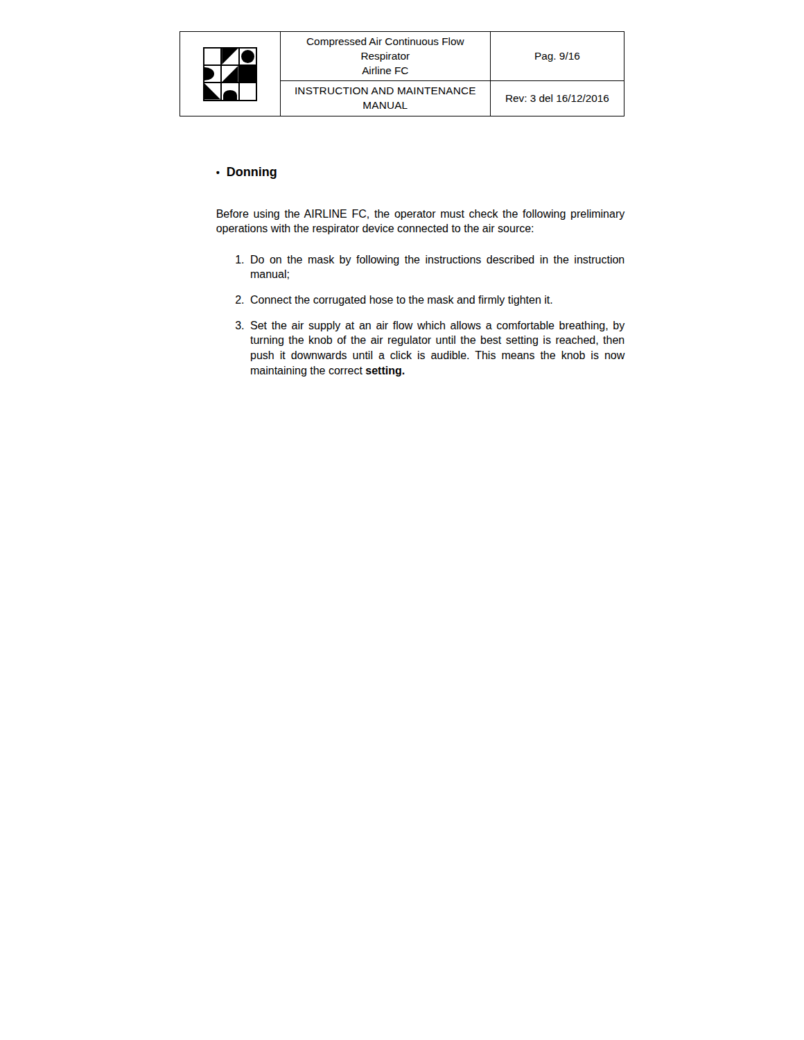| | Compressed Air Continuous Flow Respirator Airline FC | Pag. 9/16 |
| INSTRUCTION AND MAINTENANCE MANUAL | Rev: 3 del 16/12/2016 |
•Donning
Before using the AIRLINE FC, the operator must check the following preliminary operations with the respirator device connected to the air source:
Do on the mask by following the instructions described in the instruction manual;
Connect the corrugated hose to the mask and firmly tighten it.
Set the air supply at an air flow which allows a comfortable breathing, by turning the knob of the air regulator until the best setting is reached, then push it downwards until a click is audible. This means the knob is now maintaining the correct setting.